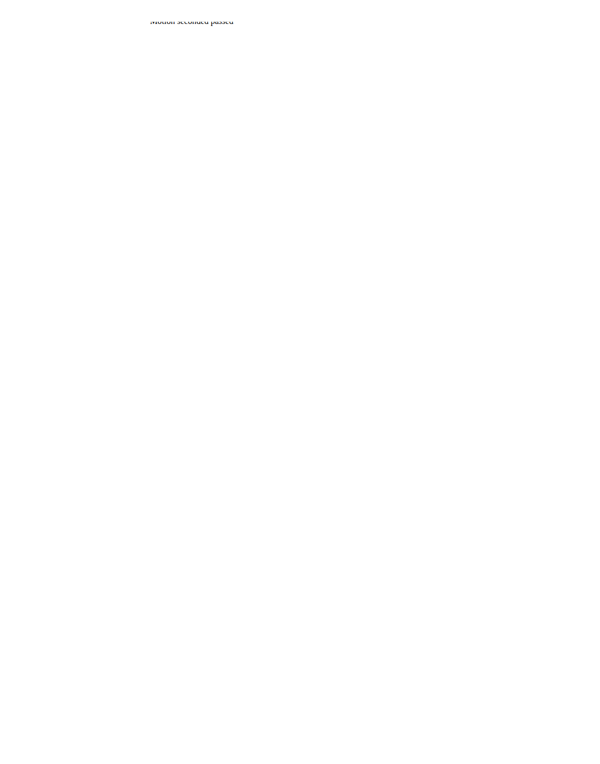Motion seconded passed